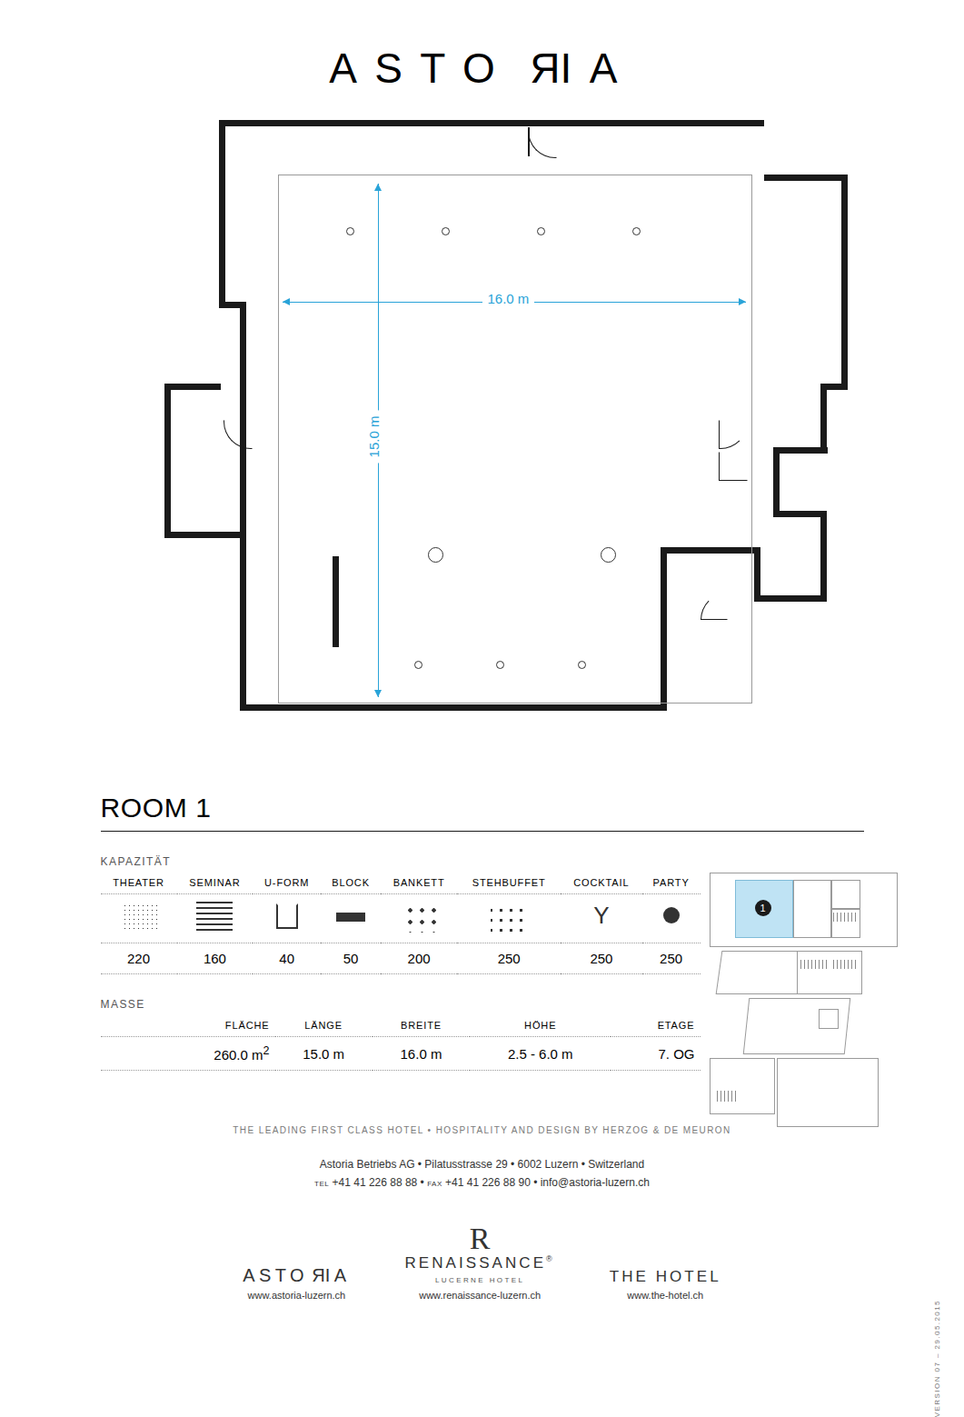ASTORIA
16.0 m
15.0 m
ROOM 1
KAPAZITÄT
| THEATER | SEMINAR | U-FORM | BLOCK | BANKETT | STEHBUFFET | COCKTAIL | PARTY |
| --- | --- | --- | --- | --- | --- | --- | --- |
| 220 | 160 | 40 | 50 | 200 | 250 | 250 | 250 |
MASSE
| FLÄCHE | LÄNGE | BREITE | HÖHE | ETAGE |
| --- | --- | --- | --- | --- |
| 260.0 m 2 | 15.0 m | 16.0 m | 2.5 - 6.0 m | 7. OG |
1
THE LEADING FIRST CLASS HOTEL • HOSPITALITY AND DESIGN BY HERZOG & DE MEURON
Astoria Betriebs AG • Pilatusstrasse 29 • 6002 Luzern • Switzerland
tel +41 41 226 88 88 • fax +41 41 226 88 90 • info@astoria-luzern.ch
ASTORIA
www.astoria-luzern.ch
R
RENAISSANCE®
LUCERNE HOTEL
www.renaissance-luzern.ch
THE HOTEL
www.the-hotel.ch
VERSION 07 – 29.05.2015